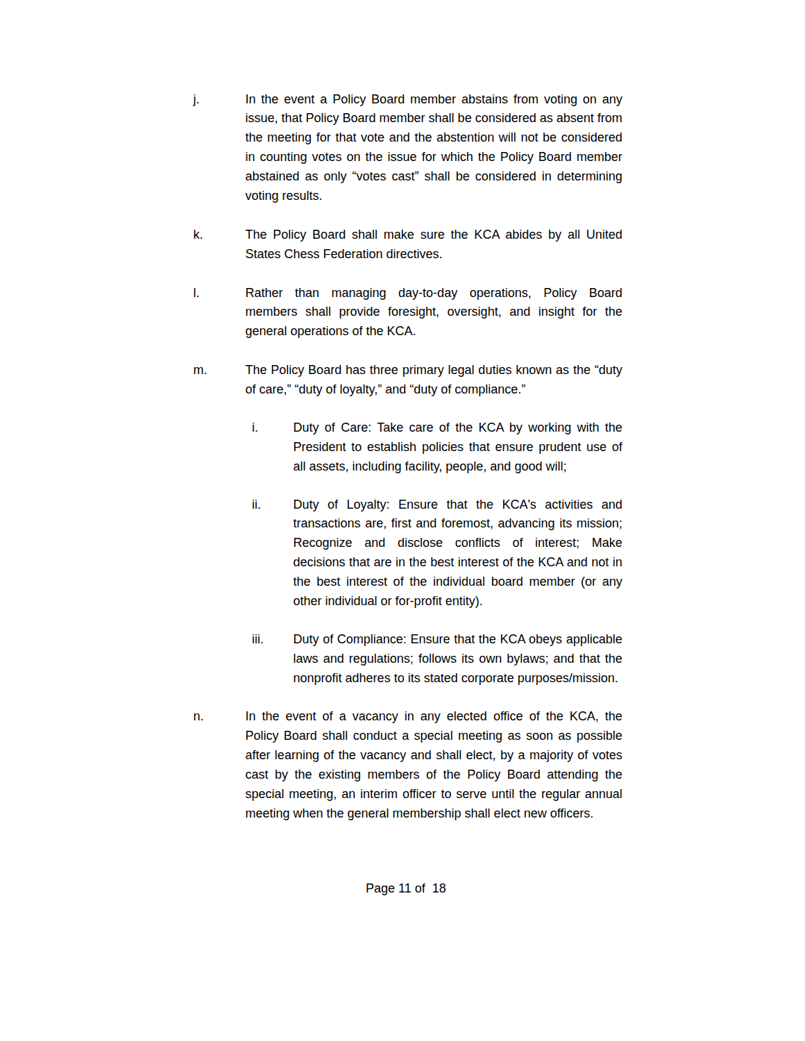j. In the event a Policy Board member abstains from voting on any issue, that Policy Board member shall be considered as absent from the meeting for that vote and the abstention will not be considered in counting votes on the issue for which the Policy Board member abstained as only “votes cast” shall be considered in determining voting results.
k. The Policy Board shall make sure the KCA abides by all United States Chess Federation directives.
l. Rather than managing day-to-day operations, Policy Board members shall provide foresight, oversight, and insight for the general operations of the KCA.
m.
The Policy Board has three primary legal duties known as the “duty of care,” “duty of loyalty,” and “duty of compliance.”
i. Duty of Care: Take care of the KCA by working with the President to establish policies that ensure prudent use of all assets, including facility, people, and good will;
ii. Duty of Loyalty: Ensure that the KCA's activities and transactions are, first and foremost, advancing its mission; Recognize and disclose conflicts of interest; Make decisions that are in the best interest of the KCA and not in the best interest of the individual board member (or any other individual or for-profit entity).
iii. Duty of Compliance: Ensure that the KCA obeys applicable laws and regulations; follows its own bylaws; and that the nonprofit adheres to its stated corporate purposes/mission.
n. In the event of a vacancy in any elected office of the KCA, the Policy Board shall conduct a special meeting as soon as possible after learning of the vacancy and shall elect, by a majority of votes cast by the existing members of the Policy Board attending the special meeting, an interim officer to serve until the regular annual meeting when the general membership shall elect new officers.
Page 11 of 18